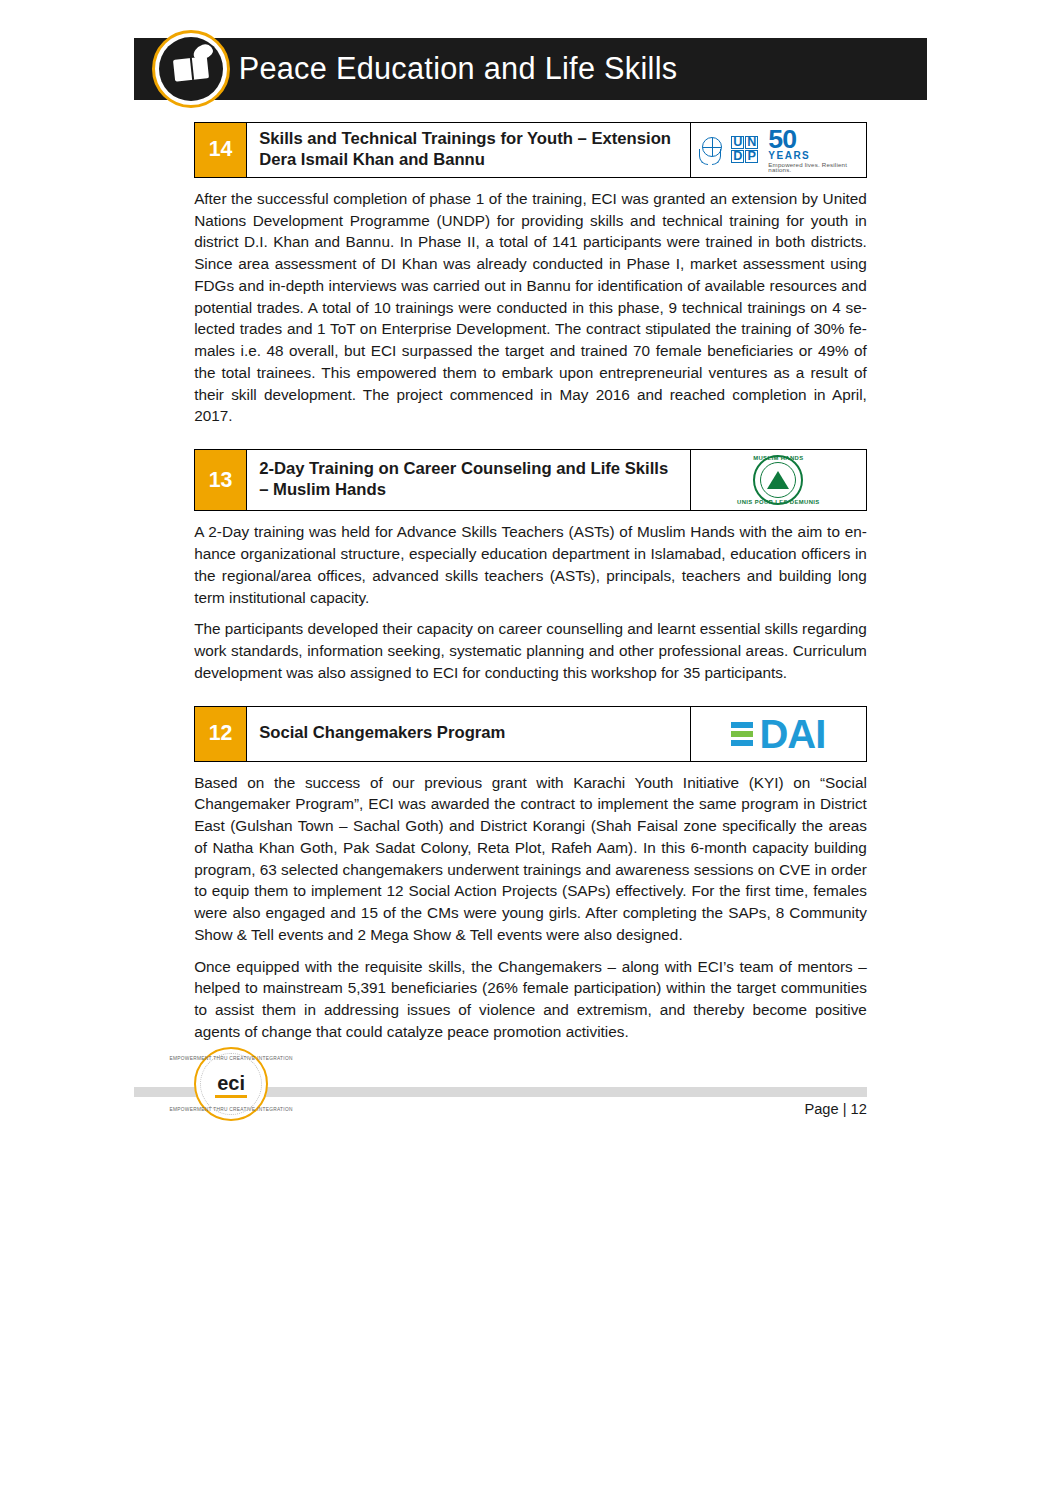Peace Education and Life Skills
14
Skills and Technical Trainings for Youth – Extension Dera Ismail Khan and Bannu
UNDP
50
YEARS
Empowered lives. Resilient nations.
After the successful completion of phase 1 of the training, ECI was granted an extension by United Nations Development Programme (UNDP) for providing skills and technical training for youth in district D.I. Khan and Bannu. In Phase II, a total of 141 participants were trained in both districts. Since area assessment of DI Khan was already conducted in Phase I, market assessment using FDGs and in-depth interviews was carried out in Bannu for identification of available resources and potential trades. A total of 10 trainings were conducted in this phase, 9 technical trainings on 4 selected trades and 1 ToT on Enterprise Development. The contract stipulated the training of 30% females i.e. 48 overall, but ECI surpassed the target and trained 70 female beneficiaries or 49% of the total trainees. This empowered them to embark upon entrepreneurial ventures as a result of their skill development. The project commenced in May 2016 and reached completion in April, 2017.
13
2-Day Training on Career Counseling and Life Skills – Muslim Hands
MUSLIM HANDS
UNIS POUR LES DEMUNIS
A 2-Day training was held for Advance Skills Teachers (ASTs) of Muslim Hands with the aim to enhance organizational structure, especially education department in Islamabad, education officers in the regional/area offices, advanced skills teachers (ASTs), principals, teachers and building long term institutional capacity.
The participants developed their capacity on career counselling and learnt essential skills regarding work standards, information seeking, systematic planning and other professional areas. Curriculum development was also assigned to ECI for conducting this workshop for 35 participants.
12
Social Changemakers Program
DAI
Based on the success of our previous grant with Karachi Youth Initiative (KYI) on “Social Changemaker Program”, ECI was awarded the contract to implement the same program in District East (Gulshan Town – Sachal Goth) and District Korangi (Shah Faisal zone specifically the areas of Natha Khan Goth, Pak Sadat Colony, Reta Plot, Rafeh Aam). In this 6-month capacity building program, 63 selected changemakers underwent trainings and awareness sessions on CVE in order to equip them to implement 12 Social Action Projects (SAPs) effectively. For the first time, females were also engaged and 15 of the CMs were young girls. After completing the SAPs, 8 Community Show & Tell events and 2 Mega Show & Tell events were also designed.
Once equipped with the requisite skills, the Changemakers – along with ECI’s team of mentors – helped to mainstream 5,391 beneficiaries (26% female participation) within the target communities to assist them in addressing issues of violence and extremism, and thereby become positive agents of change that could catalyze peace promotion activities.
EMPOWERMENT THRU CREATIVE INTEGRATION
eci
EMPOWERMENT THRU CREATIVE INTEGRATION
Page | 12